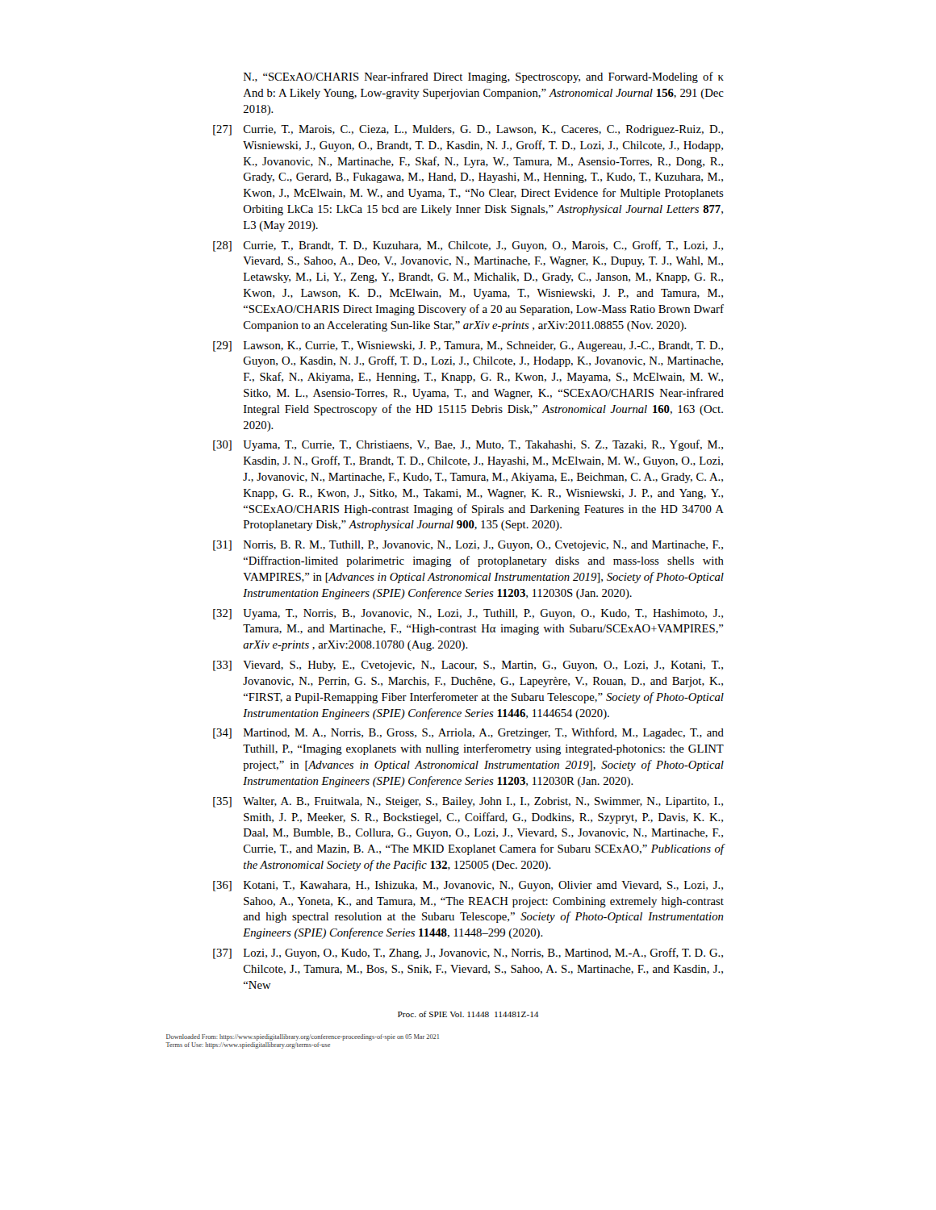N., “SCExAO/CHARIS Near-infrared Direct Imaging, Spectroscopy, and Forward-Modeling of κ And b: A Likely Young, Low-gravity Superjovian Companion,” Astronomical Journal 156, 291 (Dec 2018).
[27] Currie, T., Marois, C., Cieza, L., Mulders, G. D., Lawson, K., Caceres, C., Rodriguez-Ruiz, D., Wisniewski, J., Guyon, O., Brandt, T. D., Kasdin, N. J., Groff, T. D., Lozi, J., Chilcote, J., Hodapp, K., Jovanovic, N., Martinache, F., Skaf, N., Lyra, W., Tamura, M., Asensio-Torres, R., Dong, R., Grady, C., Gerard, B., Fukagawa, M., Hand, D., Hayashi, M., Henning, T., Kudo, T., Kuzuhara, M., Kwon, J., McElwain, M. W., and Uyama, T., “No Clear, Direct Evidence for Multiple Protoplanets Orbiting LkCa 15: LkCa 15 bcd are Likely Inner Disk Signals,” Astrophysical Journal Letters 877, L3 (May 2019).
[28] Currie, T., Brandt, T. D., Kuzuhara, M., Chilcote, J., Guyon, O., Marois, C., Groff, T., Lozi, J., Vievard, S., Sahoo, A., Deo, V., Jovanovic, N., Martinache, F., Wagner, K., Dupuy, T. J., Wahl, M., Letawsky, M., Li, Y., Zeng, Y., Brandt, G. M., Michalik, D., Grady, C., Janson, M., Knapp, G. R., Kwon, J., Lawson, K. D., McElwain, M., Uyama, T., Wisniewski, J. P., and Tamura, M., “SCExAO/CHARIS Direct Imaging Discovery of a 20 au Separation, Low-Mass Ratio Brown Dwarf Companion to an Accelerating Sun-like Star,” arXiv e-prints , arXiv:2011.08855 (Nov. 2020).
[29] Lawson, K., Currie, T., Wisniewski, J. P., Tamura, M., Schneider, G., Augereau, J.-C., Brandt, T. D., Guyon, O., Kasdin, N. J., Groff, T. D., Lozi, J., Chilcote, J., Hodapp, K., Jovanovic, N., Martinache, F., Skaf, N., Akiyama, E., Henning, T., Knapp, G. R., Kwon, J., Mayama, S., McElwain, M. W., Sitko, M. L., Asensio-Torres, R., Uyama, T., and Wagner, K., “SCExAO/CHARIS Near-infrared Integral Field Spectroscopy of the HD 15115 Debris Disk,” Astronomical Journal 160, 163 (Oct. 2020).
[30] Uyama, T., Currie, T., Christiaens, V., Bae, J., Muto, T., Takahashi, S. Z., Tazaki, R., Ygouf, M., Kasdin, J. N., Groff, T., Brandt, T. D., Chilcote, J., Hayashi, M., McElwain, M. W., Guyon, O., Lozi, J., Jovanovic, N., Martinache, F., Kudo, T., Tamura, M., Akiyama, E., Beichman, C. A., Grady, C. A., Knapp, G. R., Kwon, J., Sitko, M., Takami, M., Wagner, K. R., Wisniewski, J. P., and Yang, Y., “SCExAO/CHARIS High-contrast Imaging of Spirals and Darkening Features in the HD 34700 A Protoplanetary Disk,” Astrophysical Journal 900, 135 (Sept. 2020).
[31] Norris, B. R. M., Tuthill, P., Jovanovic, N., Lozi, J., Guyon, O., Cvetojevic, N., and Martinache, F., “Diffraction-limited polarimetric imaging of protoplanetary disks and mass-loss shells with VAMPIRES,” in [Advances in Optical Astronomical Instrumentation 2019], Society of Photo-Optical Instrumentation Engineers (SPIE) Conference Series 11203, 112030S (Jan. 2020).
[32] Uyama, T., Norris, B., Jovanovic, N., Lozi, J., Tuthill, P., Guyon, O., Kudo, T., Hashimoto, J., Tamura, M., and Martinache, F., “High-contrast Hα imaging with Subaru/SCExAO+VAMPIRES,” arXiv e-prints , arXiv:2008.10780 (Aug. 2020).
[33] Vievard, S., Huby, E., Cvetojevic, N., Lacour, S., Martin, G., Guyon, O., Lozi, J., Kotani, T., Jovanovic, N., Perrin, G. S., Marchis, F., Duchêne, G., Lapeyrère, V., Rouan, D., and Barjot, K., “FIRST, a Pupil-Remapping Fiber Interferometer at the Subaru Telescope,” Society of Photo-Optical Instrumentation Engineers (SPIE) Conference Series 11446, 1144654 (2020).
[34] Martinod, M. A., Norris, B., Gross, S., Arriola, A., Gretzinger, T., Withford, M., Lagadec, T., and Tuthill, P., “Imaging exoplanets with nulling interferometry using integrated-photonics: the GLINT project,” in [Advances in Optical Astronomical Instrumentation 2019], Society of Photo-Optical Instrumentation Engineers (SPIE) Conference Series 11203, 112030R (Jan. 2020).
[35] Walter, A. B., Fruitwala, N., Steiger, S., Bailey, John I., I., Zobrist, N., Swimmer, N., Lipartito, I., Smith, J. P., Meeker, S. R., Bockstiegel, C., Coiffard, G., Dodkins, R., Szypryt, P., Davis, K. K., Daal, M., Bumble, B., Collura, G., Guyon, O., Lozi, J., Vievard, S., Jovanovic, N., Martinache, F., Currie, T., and Mazin, B. A., “The MKID Exoplanet Camera for Subaru SCExAO,” Publications of the Astronomical Society of the Pacific 132, 125005 (Dec. 2020).
[36] Kotani, T., Kawahara, H., Ishizuka, M., Jovanovic, N., Guyon, Olivier amd Vievard, S., Lozi, J., Sahoo, A., Yoneta, K., and Tamura, M., “The REACH project: Combining extremely high-contrast and high spectral resolution at the Subaru Telescope,” Society of Photo-Optical Instrumentation Engineers (SPIE) Conference Series 11448, 11448–299 (2020).
[37] Lozi, J., Guyon, O., Kudo, T., Zhang, J., Jovanovic, N., Norris, B., Martinod, M.-A., Groff, T. D. G., Chilcote, J., Tamura, M., Bos, S., Snik, F., Vievard, S., Sahoo, A. S., Martinache, F., and Kasdin, J., “New
Proc. of SPIE Vol. 11448 114481Z-14
Downloaded From: https://www.spiedigitallibrary.org/conference-proceedings-of-spie on 05 Mar 2021
Terms of Use: https://www.spiedigitallibrary.org/terms-of-use